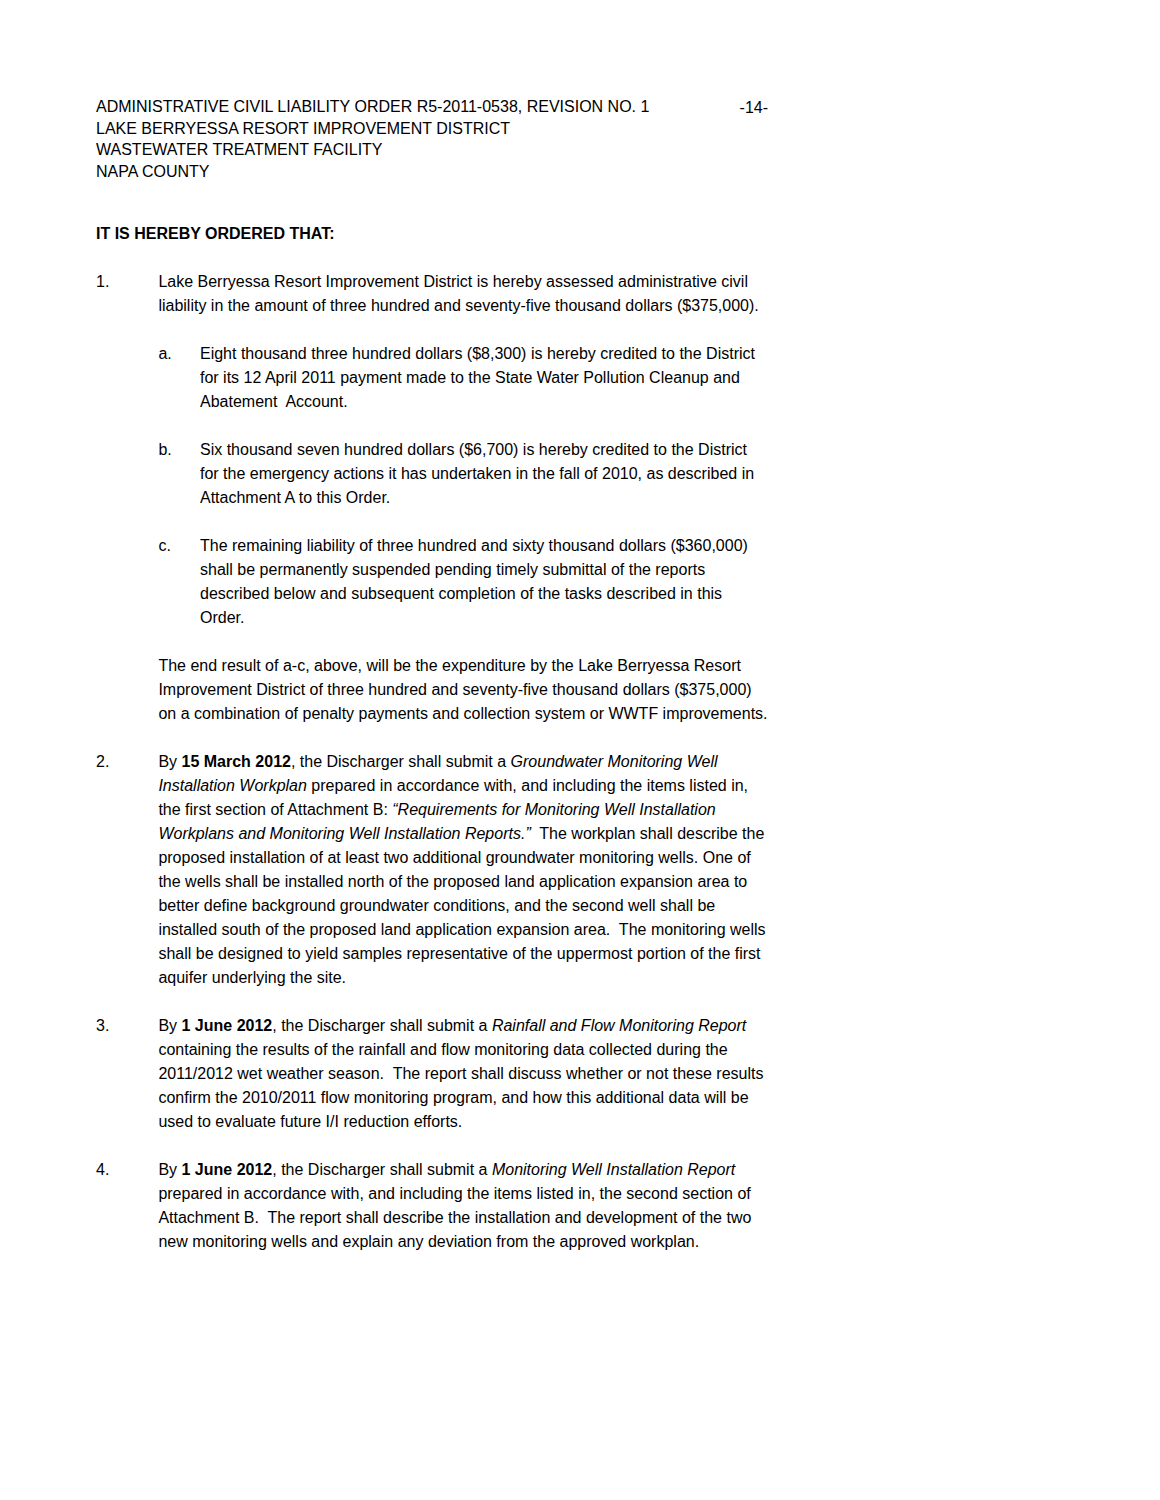Administrative Civil Liability Order R5-2011-0538, Revision No. 1
Lake Berryessa Resort Improvement District
Wastewater Treatment Facility
Napa County
-14-
IT IS HEREBY ORDERED THAT:
Lake Berryessa Resort Improvement District is hereby assessed administrative civil liability in the amount of three hundred and seventy-five thousand dollars ($375,000).
Eight thousand three hundred dollars ($8,300) is hereby credited to the District for its 12 April 2011 payment made to the State Water Pollution Cleanup and Abatement Account.
Six thousand seven hundred dollars ($6,700) is hereby credited to the District for the emergency actions it has undertaken in the fall of 2010, as described in Attachment A to this Order.
The remaining liability of three hundred and sixty thousand dollars ($360,000) shall be permanently suspended pending timely submittal of the reports described below and subsequent completion of the tasks described in this Order.
The end result of a-c, above, will be the expenditure by the Lake Berryessa Resort Improvement District of three hundred and seventy-five thousand dollars ($375,000) on a combination of penalty payments and collection system or WWTF improvements.
By 15 March 2012, the Discharger shall submit a Groundwater Monitoring Well Installation Workplan prepared in accordance with, and including the items listed in, the first section of Attachment B: “Requirements for Monitoring Well Installation Workplans and Monitoring Well Installation Reports.” The workplan shall describe the proposed installation of at least two additional groundwater monitoring wells. One of the wells shall be installed north of the proposed land application expansion area to better define background groundwater conditions, and the second well shall be installed south of the proposed land application expansion area. The monitoring wells shall be designed to yield samples representative of the uppermost portion of the first aquifer underlying the site.
By 1 June 2012, the Discharger shall submit a Rainfall and Flow Monitoring Report containing the results of the rainfall and flow monitoring data collected during the 2011/2012 wet weather season. The report shall discuss whether or not these results confirm the 2010/2011 flow monitoring program, and how this additional data will be used to evaluate future I/I reduction efforts.
By 1 June 2012, the Discharger shall submit a Monitoring Well Installation Report prepared in accordance with, and including the items listed in, the second section of Attachment B. The report shall describe the installation and development of the two new monitoring wells and explain any deviation from the approved workplan.